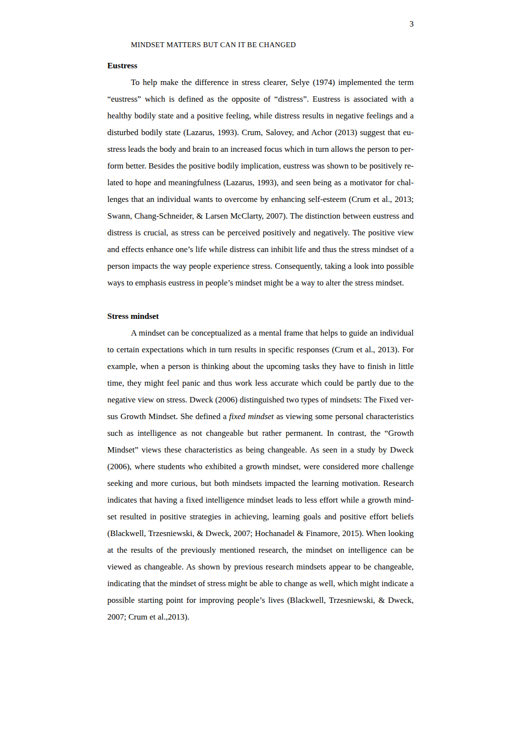3
MINDSET MATTERS BUT CAN IT BE CHANGED
Eustress
To help make the difference in stress clearer, Selye (1974) implemented the term “eustress” which is defined as the opposite of “distress”. Eustress is associated with a healthy bodily state and a positive feeling, while distress results in negative feelings and a disturbed bodily state (Lazarus, 1993). Crum, Salovey, and Achor (2013) suggest that eustress leads the body and brain to an increased focus which in turn allows the person to perform better. Besides the positive bodily implication, eustress was shown to be positively related to hope and meaningfulness (Lazarus, 1993), and seen being as a motivator for challenges that an individual wants to overcome by enhancing self-esteem (Crum et al., 2013; Swann, Chang-Schneider, & Larsen McClarty, 2007). The distinction between eustress and distress is crucial, as stress can be perceived positively and negatively. The positive view and effects enhance one’s life while distress can inhibit life and thus the stress mindset of a person impacts the way people experience stress. Consequently, taking a look into possible ways to emphasis eustress in people’s mindset might be a way to alter the stress mindset.
Stress mindset
A mindset can be conceptualized as a mental frame that helps to guide an individual to certain expectations which in turn results in specific responses (Crum et al., 2013). For example, when a person is thinking about the upcoming tasks they have to finish in little time, they might feel panic and thus work less accurate which could be partly due to the negative view on stress. Dweck (2006) distinguished two types of mindsets: The Fixed versus Growth Mindset. She defined a fixed mindset as viewing some personal characteristics such as intelligence as not changeable but rather permanent. In contrast, the “Growth Mindset” views these characteristics as being changeable. As seen in a study by Dweck (2006), where students who exhibited a growth mindset, were considered more challenge seeking and more curious, but both mindsets impacted the learning motivation. Research indicates that having a fixed intelligence mindset leads to less effort while a growth mindset resulted in positive strategies in achieving, learning goals and positive effort beliefs (Blackwell, Trzesniewski, & Dweck, 2007; Hochanadel & Finamore, 2015). When looking at the results of the previously mentioned research, the mindset on intelligence can be viewed as changeable. As shown by previous research mindsets appear to be changeable, indicating that the mindset of stress might be able to change as well, which might indicate a possible starting point for improving people’s lives (Blackwell, Trzesniewski, & Dweck, 2007; Crum et al.,2013).